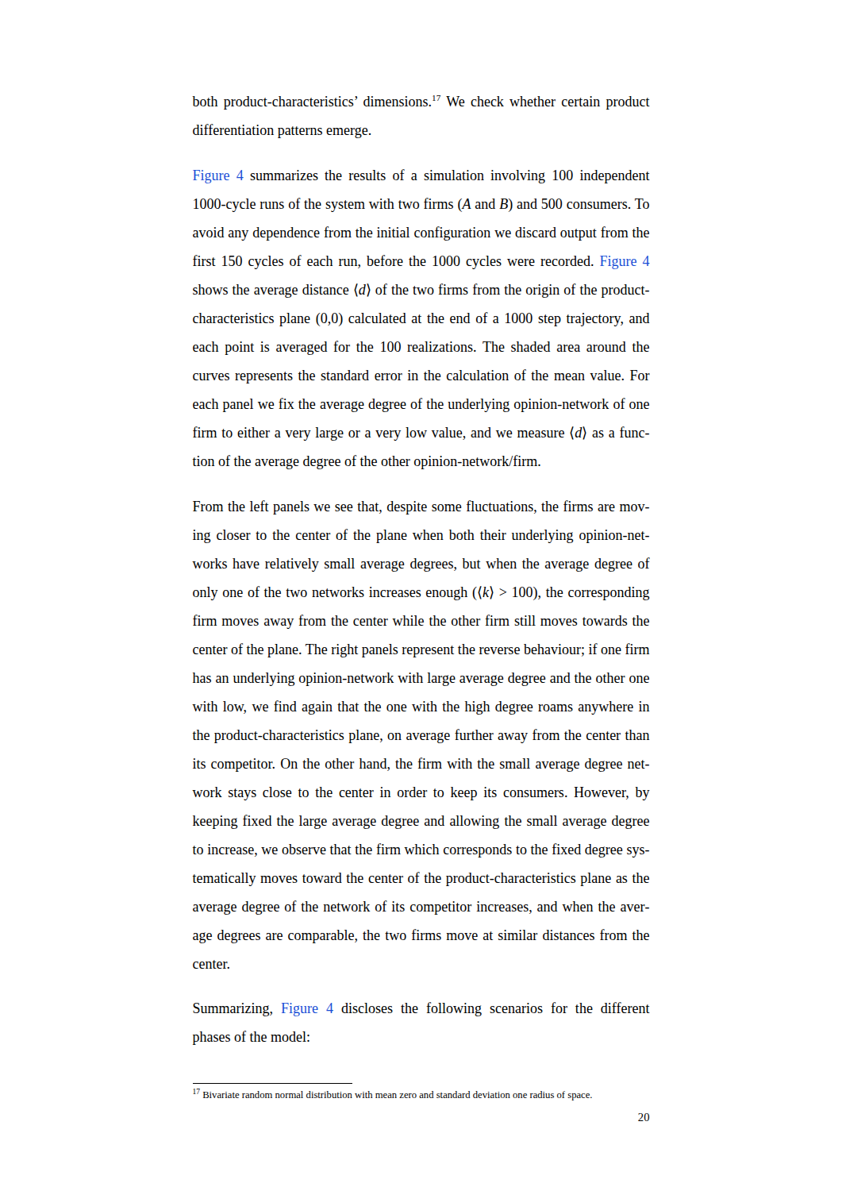both product-characteristics’ dimensions.17 We check whether certain product differentiation patterns emerge.
Figure 4 summarizes the results of a simulation involving 100 independent 1000-cycle runs of the system with two firms (A and B) and 500 consumers. To avoid any dependence from the initial configuration we discard output from the first 150 cycles of each run, before the 1000 cycles were recorded. Figure 4 shows the average distance ⟨d⟩ of the two firms from the origin of the product-characteristics plane (0,0) calculated at the end of a 1000 step trajectory, and each point is averaged for the 100 realizations. The shaded area around the curves represents the standard error in the calculation of the mean value. For each panel we fix the average degree of the underlying opinion-network of one firm to either a very large or a very low value, and we measure ⟨d⟩ as a function of the average degree of the other opinion-network/firm.
From the left panels we see that, despite some fluctuations, the firms are moving closer to the center of the plane when both their underlying opinion-networks have relatively small average degrees, but when the average degree of only one of the two networks increases enough (⟨k⟩ > 100), the corresponding firm moves away from the center while the other firm still moves towards the center of the plane. The right panels represent the reverse behaviour; if one firm has an underlying opinion-network with large average degree and the other one with low, we find again that the one with the high degree roams anywhere in the product-characteristics plane, on average further away from the center than its competitor. On the other hand, the firm with the small average degree network stays close to the center in order to keep its consumers. However, by keeping fixed the large average degree and allowing the small average degree to increase, we observe that the firm which corresponds to the fixed degree systematically moves toward the center of the product-characteristics plane as the average degree of the network of its competitor increases, and when the average degrees are comparable, the two firms move at similar distances from the center.
Summarizing, Figure 4 discloses the following scenarios for the different phases of the model:
17 Bivariate random normal distribution with mean zero and standard deviation one radius of space.
20